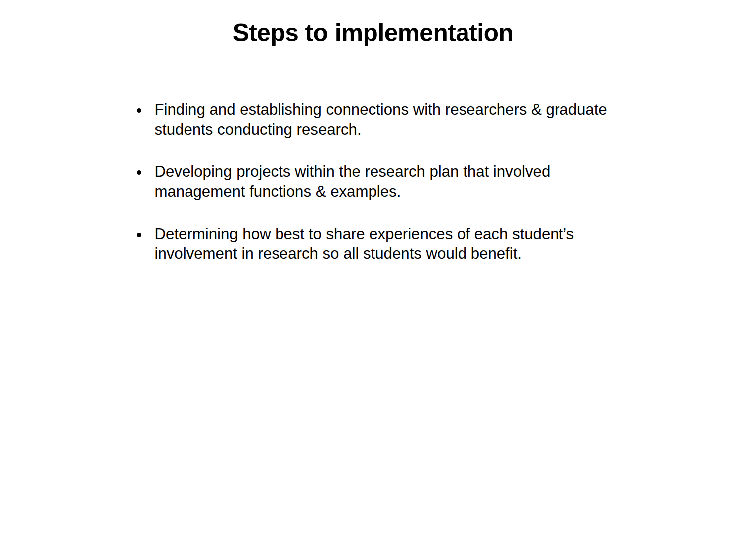Steps to implementation
Finding and establishing connections with researchers & graduate students conducting research.
Developing projects within the research plan that involved management functions & examples.
Determining how best to share experiences of each student’s involvement in research so all students would benefit.